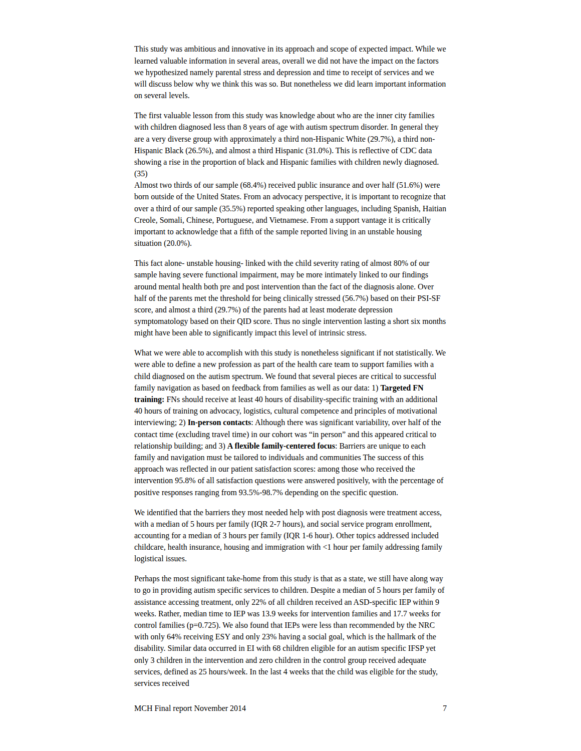This study was ambitious and innovative in its approach and scope of expected impact. While we learned valuable information in several areas, overall we did not have the impact on the factors we hypothesized namely parental stress and depression and time to receipt of services and we will discuss below why we think this was so. But nonetheless we did learn important information on several levels.
The first valuable lesson from this study was knowledge about who are the inner city families with children diagnosed less than 8 years of age with autism spectrum disorder. In general they are a very diverse group with approximately a third non-Hispanic White (29.7%), a third non-Hispanic Black (26.5%), and almost a third Hispanic (31.0%). This is reflective of CDC data showing a rise in the proportion of black and Hispanic families with children newly diagnosed.(35)
Almost two thirds of our sample (68.4%) received public insurance and over half (51.6%) were born outside of the United States. From an advocacy perspective, it is important to recognize that over a third of our sample (35.5%) reported speaking other languages, including Spanish, Haitian Creole, Somali, Chinese, Portuguese, and Vietnamese. From a support vantage it is critically important to acknowledge that a fifth of the sample reported living in an unstable housing situation (20.0%).
This fact alone- unstable housing- linked with the child severity rating of almost 80% of our sample having severe functional impairment, may be more intimately linked to our findings around mental health both pre and post intervention than the fact of the diagnosis alone. Over half of the parents met the threshold for being clinically stressed (56.7%) based on their PSI-SF score, and almost a third (29.7%) of the parents had at least moderate depression symptomatology based on their QID score. Thus no single intervention lasting a short six months might have been able to significantly impact this level of intrinsic stress.
What we were able to accomplish with this study is nonetheless significant if not statistically. We were able to define a new profession as part of the health care team to support families with a child diagnosed on the autism spectrum. We found that several pieces are critical to successful family navigation as based on feedback from families as well as our data: 1) Targeted FN training: FNs should receive at least 40 hours of disability-specific training with an additional 40 hours of training on advocacy, logistics, cultural competence and principles of motivational interviewing; 2) In-person contacts: Although there was significant variability, over half of the contact time (excluding travel time) in our cohort was “in person” and this appeared critical to relationship building; and 3) A flexible family-centered focus: Barriers are unique to each family and navigation must be tailored to individuals and communities The success of this approach was reflected in our patient satisfaction scores: among those who received the intervention 95.8% of all satisfaction questions were answered positively, with the percentage of positive responses ranging from 93.5%-98.7% depending on the specific question.
We identified that the barriers they most needed help with post diagnosis were treatment access, with a median of 5 hours per family (IQR 2-7 hours), and social service program enrollment, accounting for a median of 3 hours per family (IQR 1-6 hour). Other topics addressed included childcare, health insurance, housing and immigration with <1 hour per family addressing family logistical issues.
Perhaps the most significant take-home from this study is that as a state, we still have along way to go in providing autism specific services to children. Despite a median of 5 hours per family of assistance accessing treatment, only 22% of all children received an ASD-specific IEP within 9 weeks. Rather, median time to IEP was 13.9 weeks for intervention families and 17.7 weeks for control families (p=0.725). We also found that IEPs were less than recommended by the NRC with only 64% receiving ESY and only 23% having a social goal, which is the hallmark of the disability. Similar data occurred in EI with 68 children eligible for an autism specific IFSP yet only 3 children in the intervention and zero children in the control group received adequate services, defined as 25 hours/week. In the last 4 weeks that the child was eligible for the study, services received
MCH Final report November 2014 7